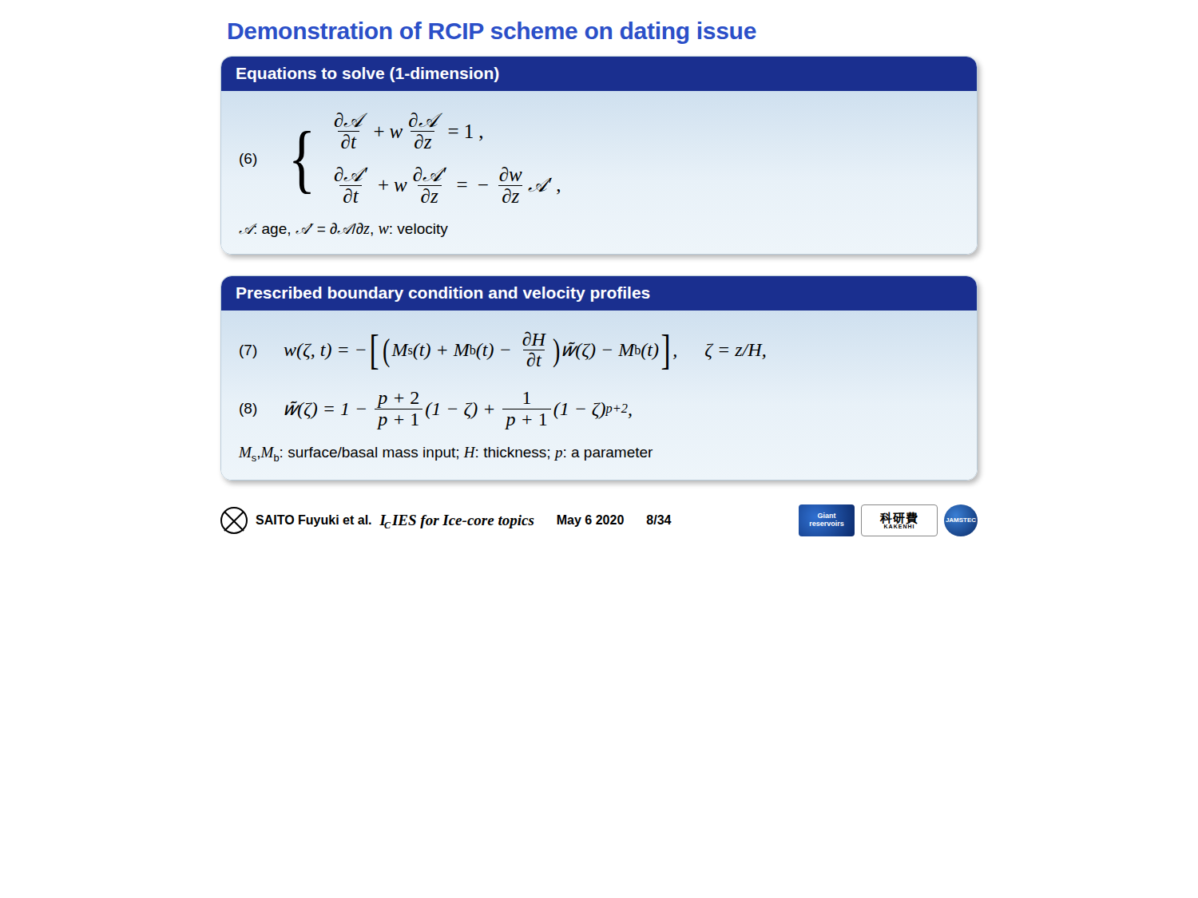Demonstration of RCIP scheme on dating issue
Equations to solve (1-dimension)
(6)
{
∂𝒜∂t + w ∂𝒜∂z = 1,
∂𝒜′∂t + w ∂𝒜′∂z = − ∂w∂z 𝒜′,
𝒜: age, 𝒜′ = ∂𝒜/∂z, w: velocity
Prescribed boundary condition and velocity profiles
(7)
w(ζ, t) = − [ ( Ms(t) + Mb(t) − ∂H∂t ) 𝑤̃(ζ) − Mb(t) ] , ζ = z/H ,
(8)
𝑤̃(ζ) = 1 − p + 2 p + 1 (1 − ζ) + 1 p + 1 (1 − ζ)p+2 ,
Ms,Mb: surface/basal mass input; H: thickness; p: a parameter
SAITO Fuyuki et al. ICIES for Ice-core topics May 6 2020 8/34
Giant
reservoirs
科研費KAKENHI
JAMSTEC